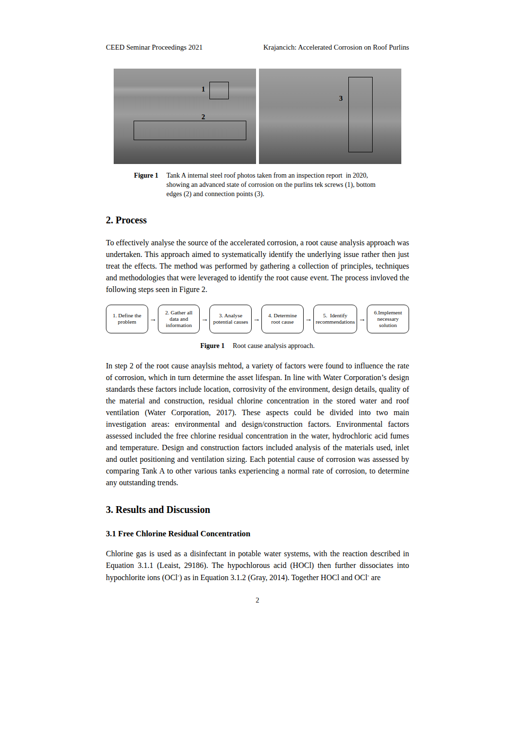CEED Seminar Proceedings 2021
Krajancich: Accelerated Corrosion on Roof Purlins
1
2
3
Figure 1
Tank A internal steel roof photos taken from an inspection report in 2020, showing an advanced state of corrosion on the purlins tek screws (1), bottom edges (2) and connection points (3).
2. Process
To effectively analyse the source of the accelerated corrosion, a root cause analysis approach was undertaken. This approach aimed to systematically identify the underlying issue rather then just treat the effects. The method was performed by gathering a collection of principles, techniques and methodologies that were leveraged to identify the root cause event. The process invloved the following steps seen in Figure 2.
1. Define the problem
→
2. Gather all data and information
→
3. Analyse potential causes
→
4. Determine root cause
→
5. Identify recommendations
→
6.Implement necessary solution
Figure 1
Root cause analysis approach.
In step 2 of the root cause anaylsis mehtod, a variety of factors were found to influence the rate of corrosion, which in turn determine the asset lifespan. In line with Water Corporation’s design standards these factors include location, corrosivity of the environment, design details, quality of the material and construction, residual chlorine concentration in the stored water and roof ventilation (Water Corporation, 2017). These aspects could be divided into two main investigation areas: environmental and design/construction factors. Environmental factors assessed included the free chlorine residual concentration in the water, hydrochloric acid fumes and temperature. Design and construction factors included analysis of the materials used, inlet and outlet positioning and ventilation sizing. Each potential cause of corrosion was assessed by comparing Tank A to other various tanks experiencing a normal rate of corrosion, to determine any outstanding trends.
3. Results and Discussion
3.1 Free Chlorine Residual Concentration
Chlorine gas is used as a disinfectant in potable water systems, with the reaction described in Equation 3.1.1 (Leaist, 29186). The hypochlorous acid (HOCl) then further dissociates into hypochlorite ions (OCl-) as in Equation 3.1.2 (Gray, 2014). Together HOCl and OCl- are
2